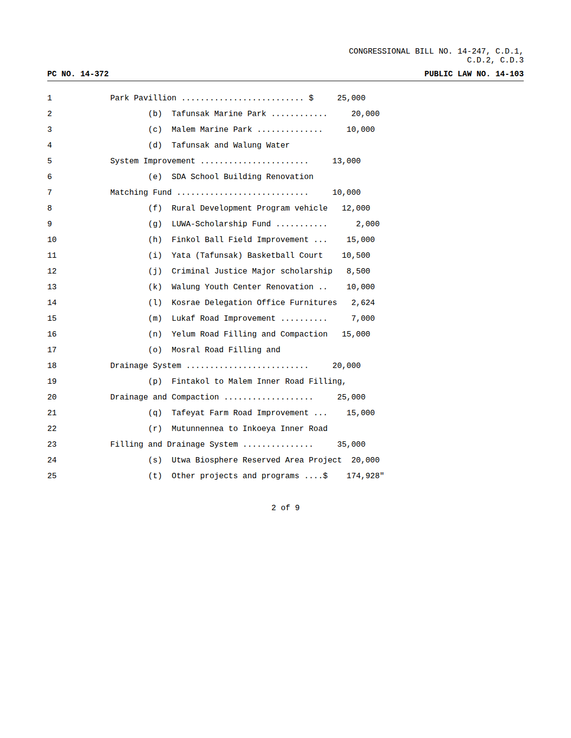CONGRESSIONAL BILL NO. 14-247, C.D.1, C.D.2, C.D.3
PC NO. 14-372 PUBLIC LAW NO. 14-103
| 1 | Park Pavillion .......................... $ 25,000 |
| 2 | (b) Tafunsak Marine Park ............ 20,000 |
| 3 | (c) Malem Marine Park .............. 10,000 |
| 4 | (d) Tafunsak and Walung Water |
| 5 | System Improvement ....................... 13,000 |
| 6 | (e) SDA School Building Renovation |
| 7 | Matching Fund ............................ 10,000 |
| 8 | (f) Rural Development Program vehicle 12,000 |
| 9 | (g) LUWA-Scholarship Fund ........... 2,000 |
| 10 | (h) Finkol Ball Field Improvement ... 15,000 |
| 11 | (i) Yata (Tafunsak) Basketball Court 10,500 |
| 12 | (j) Criminal Justice Major scholarship 8,500 |
| 13 | (k) Walung Youth Center Renovation .. 10,000 |
| 14 | (l) Kosrae Delegation Office Furnitures 2,624 |
| 15 | (m) Lukaf Road Improvement .......... 7,000 |
| 16 | (n) Yelum Road Filling and Compaction 15,000 |
| 17 | (o) Mosral Road Filling and |
| 18 | Drainage System .......................... 20,000 |
| 19 | (p) Fintakol to Malem Inner Road Filling, |
| 20 | Drainage and Compaction ................... 25,000 |
| 21 | (q) Tafeyat Farm Road Improvement ... 15,000 |
| 22 | (r) Mutunnennea to Inkoeya Inner Road |
| 23 | Filling and Drainage System ............... 35,000 |
| 24 | (s) Utwa Biosphere Reserved Area Project 20,000 |
| 25 | (t) Other projects and programs ....$ 174,928" |
2 of 9